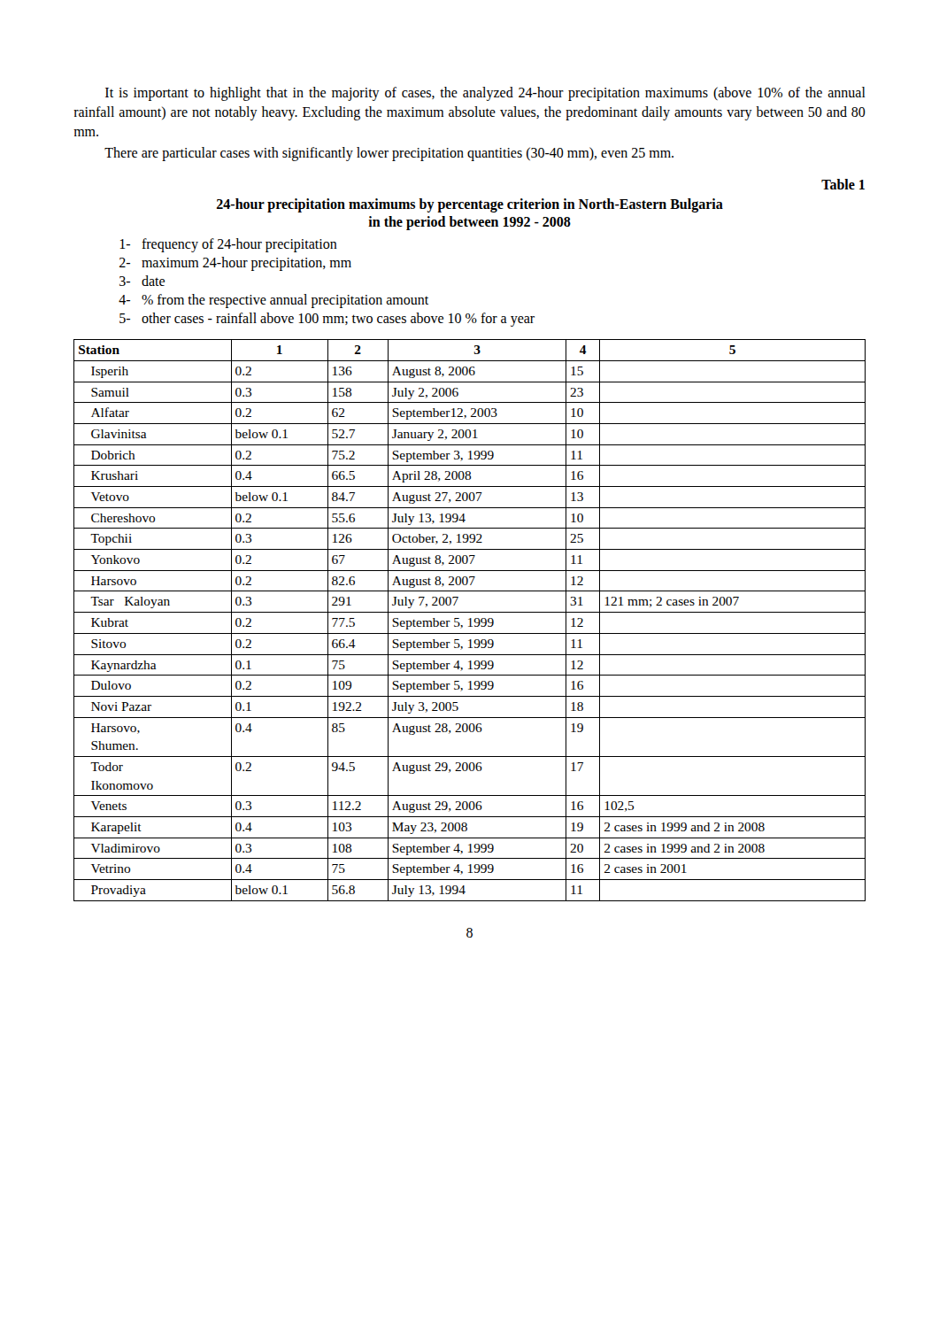It is important to highlight that in the majority of cases, the analyzed 24-hour precipitation maximums (above 10% of the annual rainfall amount) are not notably heavy. Excluding the maximum absolute values, the predominant daily amounts vary between 50 and 80 mm.
There are particular cases with significantly lower precipitation quantities (30-40 mm), even 25 mm.
Table 1
24-hour precipitation maximums by percentage criterion in North-Eastern Bulgaria
in the period between 1992 - 2008
frequency of 24-hour precipitation
maximum 24-hour precipitation, mm
date
% from the respective annual precipitation amount
other cases - rainfall above 100 mm; two cases above 10 % for a year
| Station | 1 | 2 | 3 | 4 | 5 |
| --- | --- | --- | --- | --- | --- |
| Isperih | 0.2 | 136 | August 8, 2006 | 15 | |
| Samuil | 0.3 | 158 | July 2, 2006 | 23 | |
| Alfatar | 0.2 | 62 | September12, 2003 | 10 | |
| Glavinitsa | below 0.1 | 52.7 | January 2, 2001 | 10 | |
| Dobrich | 0.2 | 75.2 | September 3, 1999 | 11 | |
| Krushari | 0.4 | 66.5 | April 28, 2008 | 16 | |
| Vetovo | below 0.1 | 84.7 | August 27, 2007 | 13 | |
| Chereshovo | 0.2 | 55.6 | July 13, 1994 | 10 | |
| Topchii | 0.3 | 126 | October, 2, 1992 | 25 | |
| Yonkovo | 0.2 | 67 | August 8, 2007 | 11 | |
| Harsovo | 0.2 | 82.6 | August 8, 2007 | 12 | |
| Tsar Kaloyan | 0.3 | 291 | July 7, 2007 | 31 | 121 mm; 2 cases in 2007 |
| Kubrat | 0.2 | 77.5 | September 5, 1999 | 12 | |
| Sitovo | 0.2 | 66.4 | September 5, 1999 | 11 | |
| Kaynardzha | 0.1 | 75 | September 4, 1999 | 12 | |
| Dulovo | 0.2 | 109 | September 5, 1999 | 16 | |
| Novi Pazar | 0.1 | 192.2 | July 3, 2005 | 18 | |
| Harsovo, Shumen. | 0.4 | 85 | August 28, 2006 | 19 | |
| Todor Ikonomovo | 0.2 | 94.5 | August 29, 2006 | 17 | |
| Venets | 0.3 | 112.2 | August 29, 2006 | 16 | 102,5 |
| Karapelit | 0.4 | 103 | May 23, 2008 | 19 | 2 cases in 1999 and 2 in 2008 |
| Vladimirovo | 0.3 | 108 | September 4, 1999 | 20 | 2 cases in 1999 and 2 in 2008 |
| Vetrino | 0.4 | 75 | September 4, 1999 | 16 | 2 cases in 2001 |
| Provadiya | below 0.1 | 56.8 | July 13, 1994 | 11 | |
8